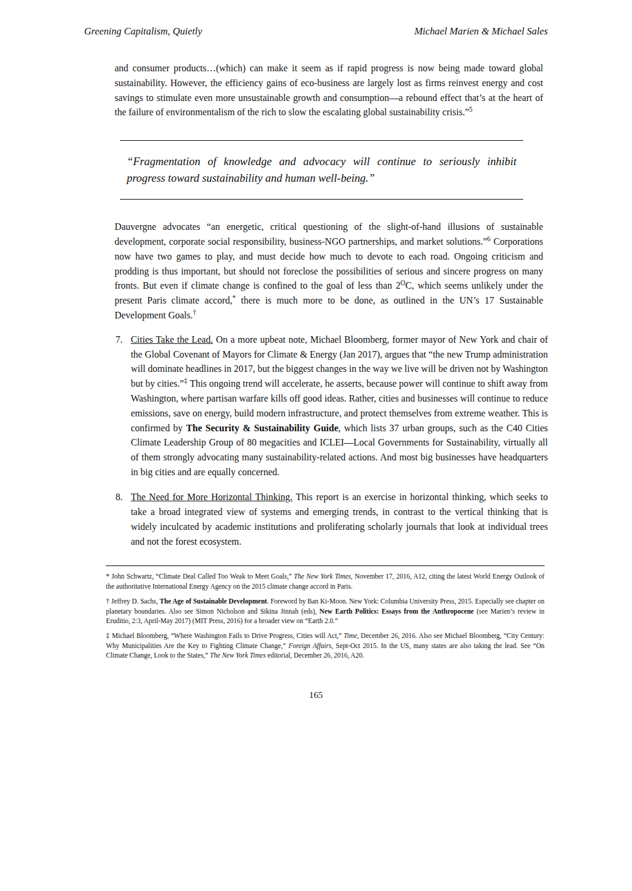Greening Capitalism, Quietly Michael Marien & Michael Sales
and consumer products…(which) can make it seem as if rapid progress is now being made toward global sustainability. However, the efficiency gains of eco-business are largely lost as firms reinvest energy and cost savings to stimulate even more unsustainable growth and consumption—a rebound effect that’s at the heart of the failure of environmentalism of the rich to slow the escalating global sustainability crisis.”5
“Fragmentation of knowledge and advocacy will continue to seriously inhibit progress toward sustainability and human well-being.”
Dauvergne advocates “an energetic, critical questioning of the slight-of-hand illusions of sustainable development, corporate social responsibility, business-NGO partnerships, and market solutions.”6 Corporations now have two games to play, and must decide how much to devote to each road. Ongoing criticism and prodding is thus important, but should not foreclose the possibilities of serious and sincere progress on many fronts. But even if climate change is confined to the goal of less than 2OC, which seems unlikely under the present Paris climate accord,* there is much more to be done, as outlined in the UN’s 17 Sustainable Development Goals.†
Cities Take the Lead. On a more upbeat note, Michael Bloomberg, former mayor of New York and chair of the Global Covenant of Mayors for Climate & Energy (Jan 2017), argues that “the new Trump administration will dominate headlines in 2017, but the biggest changes in the way we live will be driven not by Washington but by cities.”‡ This ongoing trend will accelerate, he asserts, because power will continue to shift away from Washington, where partisan warfare kills off good ideas. Rather, cities and businesses will continue to reduce emissions, save on energy, build modern infrastructure, and protect themselves from extreme weather. This is confirmed by The Security & Sustainability Guide, which lists 37 urban groups, such as the C40 Cities Climate Leadership Group of 80 megacities and ICLEI—Local Governments for Sustainability, virtually all of them strongly advocating many sustainability-related actions. And most big businesses have headquarters in big cities and are equally concerned.
The Need for More Horizontal Thinking. This report is an exercise in horizontal thinking, which seeks to take a broad integrated view of systems and emerging trends, in contrast to the vertical thinking that is widely inculcated by academic institutions and proliferating scholarly journals that look at individual trees and not the forest ecosystem.
* John Schwartz, “Climate Deal Called Too Weak to Meet Goals,” The New York Times, November 17, 2016, A12, citing the latest World Energy Outlook of the authoritative International Energy Agency on the 2015 climate change accord in Paris.
† Jeffrey D. Sachs, The Age of Sustainable Development. Foreword by Ban Ki-Moon. New York: Columbia University Press, 2015. Especially see chapter on planetary boundaries. Also see Simon Nicholson and Sikina Jinnah (eds), New Earth Politics: Essays from the Anthropocene (see Marien’s review in Eruditio, 2:3, April-May 2017) (MIT Press, 2016) for a broader view on “Earth 2.0.”
‡ Michael Bloomberg, “Where Washington Fails to Drive Progress, Cities will Act,” Time, December 26, 2016. Also see Michael Bloomberg, “City Century: Why Municipalities Are the Key to Fighting Climate Change,” Foreign Affairs, Sept-Oct 2015. In the US, many states are also taking the lead. See “On Climate Change, Look to the States,” The New York Times editorial, December 26, 2016, A20.
165